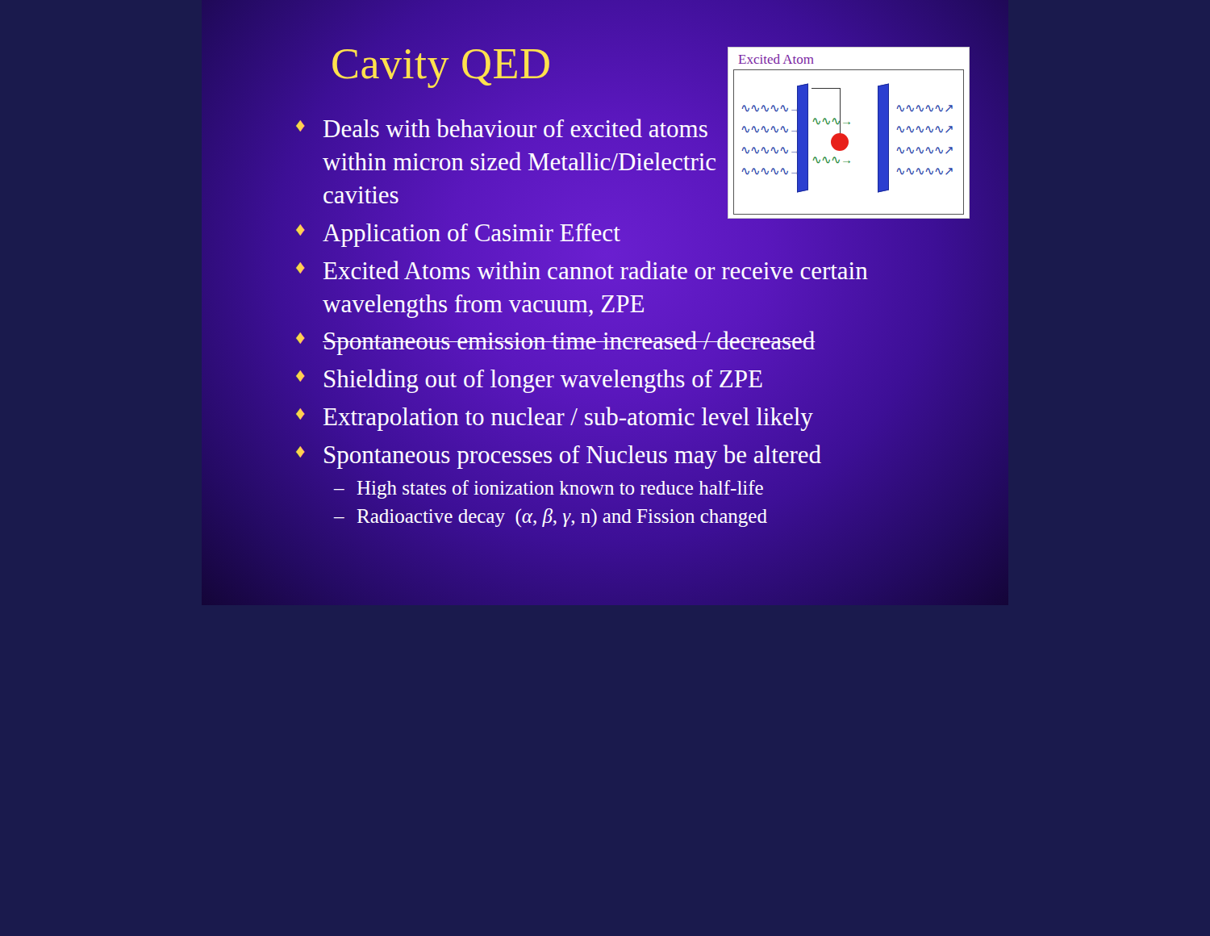Cavity QED
Excited Atom
∿∿∿∿∿→
∿∿∿∿∿→
∿∿∿∿∿→
∿∿∿∿∿→
∿∿∿→
∿∿∿→
∿∿∿∿∿↗
∿∿∿∿∿↗
∿∿∿∿∿↗
∿∿∿∿∿↗
Deals with behaviour of excited atoms within micron sized Metallic/Dielectric cavities
Application of Casimir Effect
Excited Atoms within cannot radiate or receive certain wavelengths from vacuum, ZPE
Spontaneous emission time increased / decreased
Shielding out of longer wavelengths of ZPE
Extrapolation to nuclear / sub-atomic level likely
Spontaneous processes of Nucleus may be altered
High states of ionization known to reduce half-life
Radioactive decay (α, β, γ, n) and Fission changed